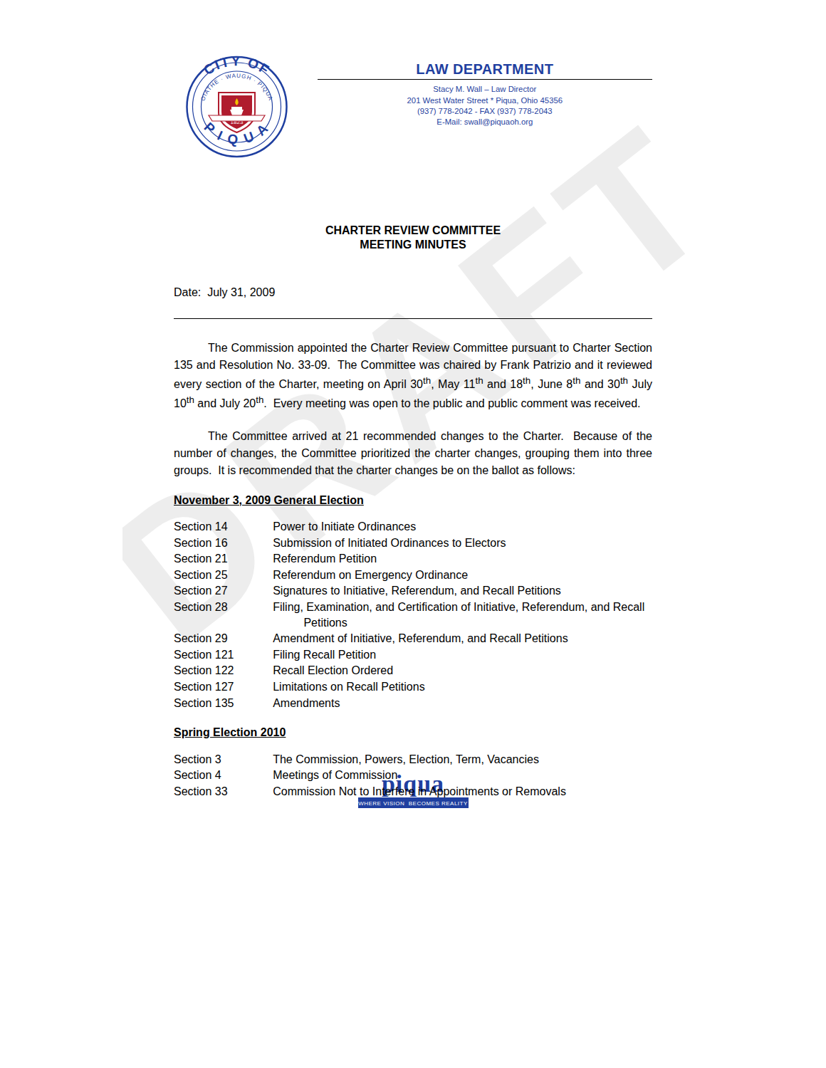DRAFT
CITY OF P I Q U A OIATHE · WAUGH · PIQUA 1823
LAW DEPARTMENT
Stacy M. Wall – Law Director
201 West Water Street * Piqua, Ohio 45356
(937) 778-2042 - FAX (937) 778-2043
E-Mail: swall@piquaoh.org
CHARTER REVIEW COMMITTEE
MEETING MINUTES
Date: July 31, 2009
The Commission appointed the Charter Review Committee pursuant to Charter Section 135 and Resolution No. 33-09. The Committee was chaired by Frank Patrizio and it reviewed every section of the Charter, meeting on April 30th, May 11th and 18th, June 8th and 30th July 10th and July 20th. Every meeting was open to the public and public comment was received.
The Committee arrived at 21 recommended changes to the Charter. Because of the number of changes, the Committee prioritized the charter changes, grouping them into three groups. It is recommended that the charter changes be on the ballot as follows:
November 3, 2009 General Election
| Section 14 | Power to Initiate Ordinances |
| Section 16 | Submission of Initiated Ordinances to Electors |
| Section 21 | Referendum Petition |
| Section 25 | Referendum on Emergency Ordinance |
| Section 27 | Signatures to Initiative, Referendum, and Recall Petitions |
| Section 28 | Filing, Examination, and Certification of Initiative, Referendum, and Recall Petitions |
| Section 29 | Amendment of Initiative, Referendum, and Recall Petitions |
| Section 121 | Filing Recall Petition |
| Section 122 | Recall Election Ordered |
| Section 127 | Limitations on Recall Petitions |
| Section 135 | Amendments |
Spring Election 2010
| Section 3 | The Commission, Powers, Election, Term, Vacancies |
| Section 4 | Meetings of Commission |
| Section 33 | Commission Not to Interfere in Appointments or Removals |
piqua WHERE VISION BECOMES REALITY